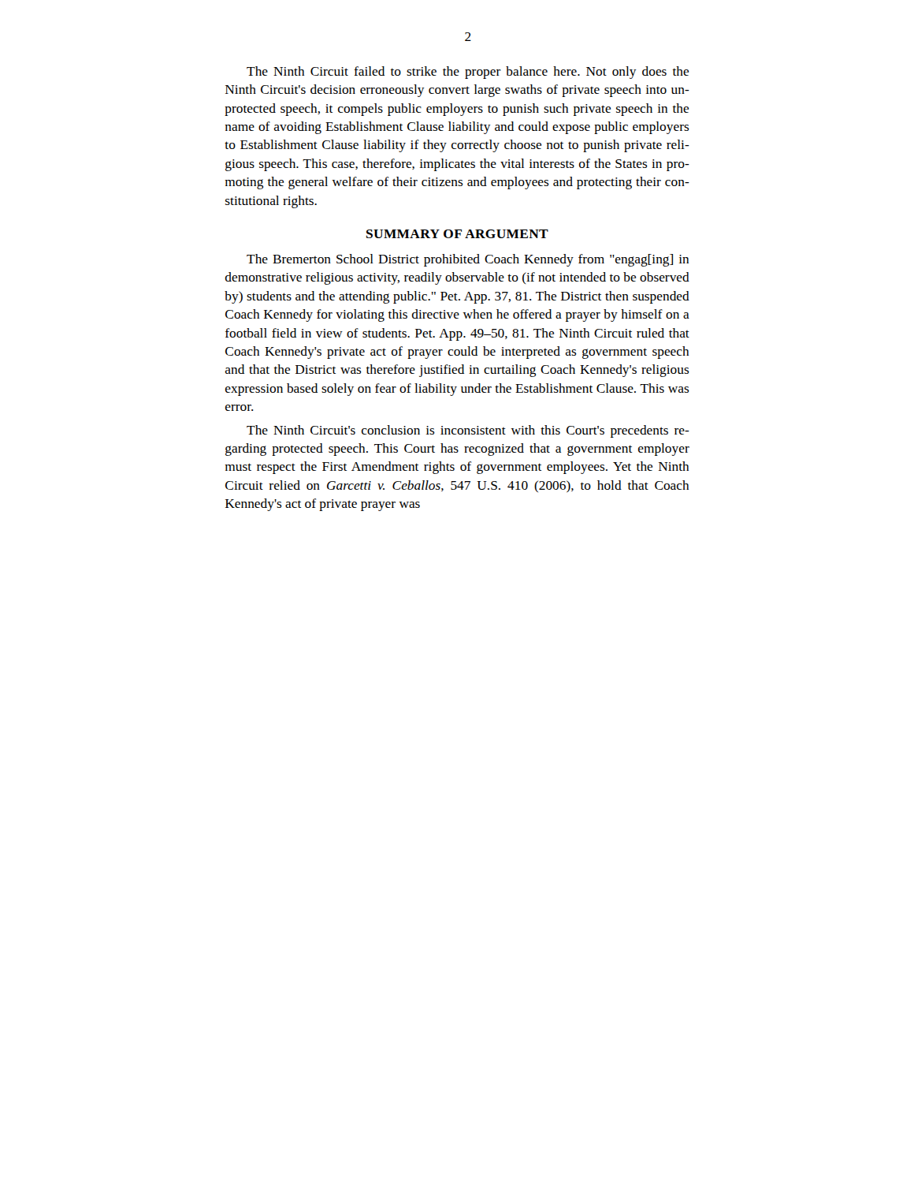2
The Ninth Circuit failed to strike the proper balance here. Not only does the Ninth Circuit's decision erroneously convert large swaths of private speech into unprotected speech, it compels public employers to punish such private speech in the name of avoiding Establishment Clause liability and could expose public employers to Establishment Clause liability if they correctly choose not to punish private religious speech. This case, therefore, implicates the vital interests of the States in promoting the general welfare of their citizens and employees and protecting their constitutional rights.
SUMMARY OF ARGUMENT
The Bremerton School District prohibited Coach Kennedy from "engag[ing] in demonstrative religious activity, readily observable to (if not intended to be observed by) students and the attending public." Pet. App. 37, 81. The District then suspended Coach Kennedy for violating this directive when he offered a prayer by himself on a football field in view of students. Pet. App. 49–50, 81. The Ninth Circuit ruled that Coach Kennedy's private act of prayer could be interpreted as government speech and that the District was therefore justified in curtailing Coach Kennedy's religious expression based solely on fear of liability under the Establishment Clause. This was error.
The Ninth Circuit's conclusion is inconsistent with this Court's precedents regarding protected speech. This Court has recognized that a government employer must respect the First Amendment rights of government employees. Yet the Ninth Circuit relied on Garcetti v. Ceballos, 547 U.S. 410 (2006), to hold that Coach Kennedy's act of private prayer was